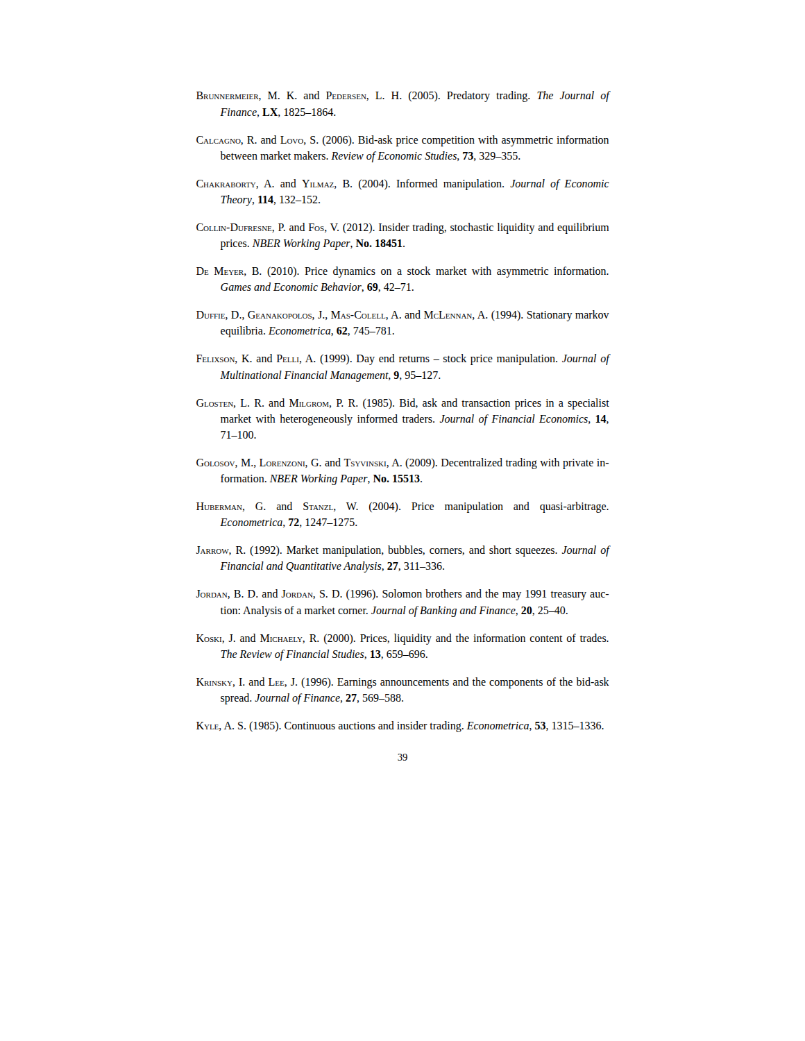Brunnermeier, M. K. and Pedersen, L. H. (2005). Predatory trading. The Journal of Finance, LX, 1825–1864.
Calcagno, R. and Lovo, S. (2006). Bid-ask price competition with asymmetric information between market makers. Review of Economic Studies, 73, 329–355.
Chakraborty, A. and Yilmaz, B. (2004). Informed manipulation. Journal of Economic Theory, 114, 132–152.
Collin-Dufresne, P. and Fos, V. (2012). Insider trading, stochastic liquidity and equilibrium prices. NBER Working Paper, No. 18451.
De Meyer, B. (2010). Price dynamics on a stock market with asymmetric information. Games and Economic Behavior, 69, 42–71.
Duffie, D., Geanakopolos, J., Mas-Colell, A. and McLennan, A. (1994). Stationary markov equilibria. Econometrica, 62, 745–781.
Felixson, K. and Pelli, A. (1999). Day end returns – stock price manipulation. Journal of Multinational Financial Management, 9, 95–127.
Glosten, L. R. and Milgrom, P. R. (1985). Bid, ask and transaction prices in a specialist market with heterogeneously informed traders. Journal of Financial Economics, 14, 71–100.
Golosov, M., Lorenzoni, G. and Tsyvinski, A. (2009). Decentralized trading with private information. NBER Working Paper, No. 15513.
Huberman, G. and Stanzl, W. (2004). Price manipulation and quasi-arbitrage. Econometrica, 72, 1247–1275.
Jarrow, R. (1992). Market manipulation, bubbles, corners, and short squeezes. Journal of Financial and Quantitative Analysis, 27, 311–336.
Jordan, B. D. and Jordan, S. D. (1996). Solomon brothers and the may 1991 treasury auction: Analysis of a market corner. Journal of Banking and Finance, 20, 25–40.
Koski, J. and Michaely, R. (2000). Prices, liquidity and the information content of trades. The Review of Financial Studies, 13, 659–696.
Krinsky, I. and Lee, J. (1996). Earnings announcements and the components of the bid-ask spread. Journal of Finance, 27, 569–588.
Kyle, A. S. (1985). Continuous auctions and insider trading. Econometrica, 53, 1315–1336.
39